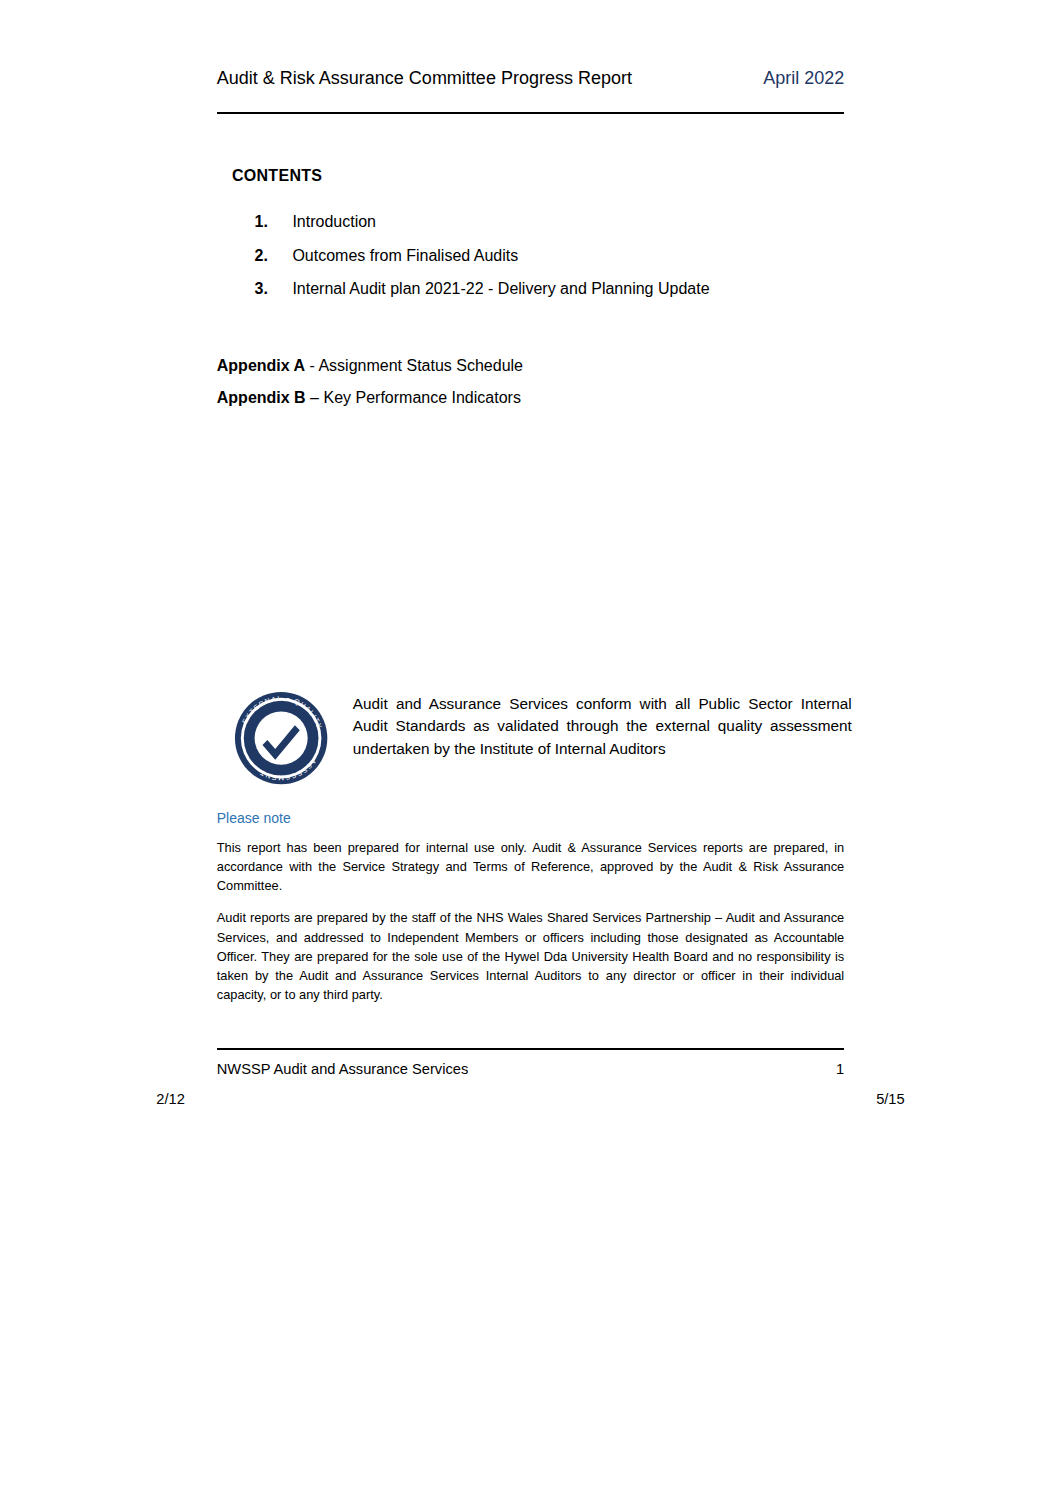Audit & Risk Assurance Committee Progress Report
April 2022
CONTENTS
1. Introduction
2. Outcomes from Finalised Audits
3. Internal Audit plan 2021-22 - Delivery and Planning Update
Appendix A - Assignment Status Schedule
Appendix B – Key Performance Indicators
EXTERNAL ● QUALITY ASSESSMENT
Audit and Assurance Services conform with all Public Sector Internal Audit Standards as validated through the external quality assessment undertaken by the Institute of Internal Auditors
Please note
This report has been prepared for internal use only. Audit & Assurance Services reports are prepared, in accordance with the Service Strategy and Terms of Reference, approved by the Audit & Risk Assurance Committee.
Audit reports are prepared by the staff of the NHS Wales Shared Services Partnership – Audit and Assurance Services, and addressed to Independent Members or officers including those designated as Accountable Officer. They are prepared for the sole use of the Hywel Dda University Health Board and no responsibility is taken by the Audit and Assurance Services Internal Auditors to any director or officer in their individual capacity, or to any third party.
NWSSP Audit and Assurance Services
1
2/12
5/15